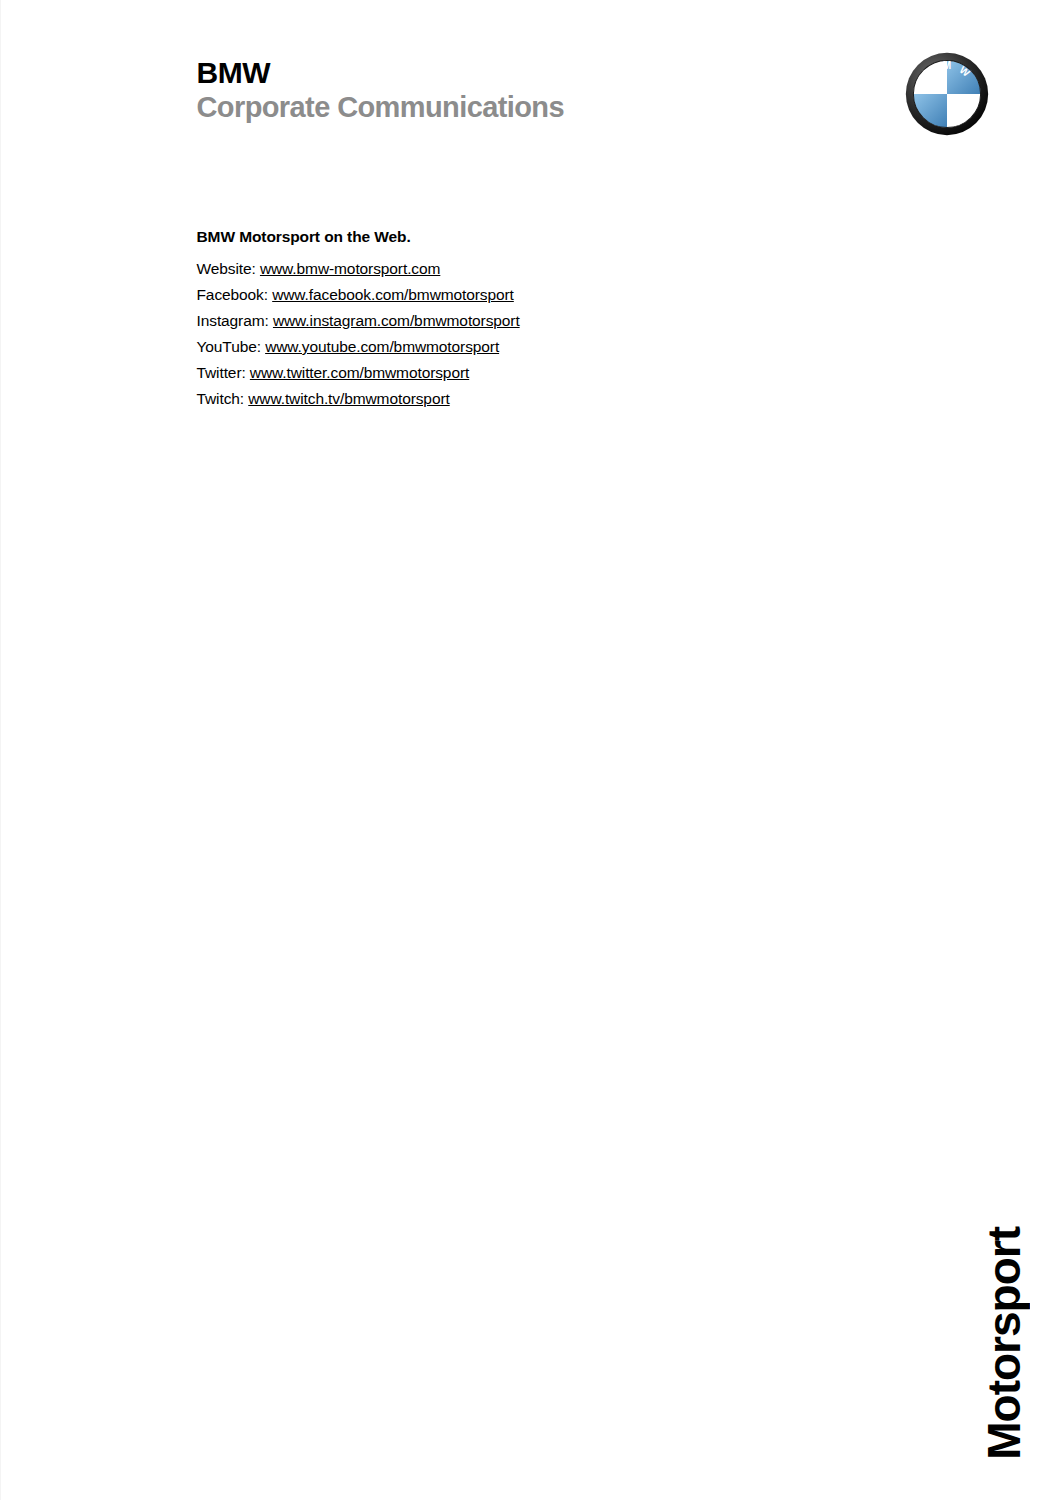BMW
Corporate Communications
B M W
BMW Motorsport on the Web.
Website: www.bmw-motorsport.com
Facebook: www.facebook.com/bmwmotorsport
Instagram: www.instagram.com/bmwmotorsport
YouTube: www.youtube.com/bmwmotorsport
Twitter: www.twitter.com/bmwmotorsport
Twitch: www.twitch.tv/bmwmotorsport
Motorsport